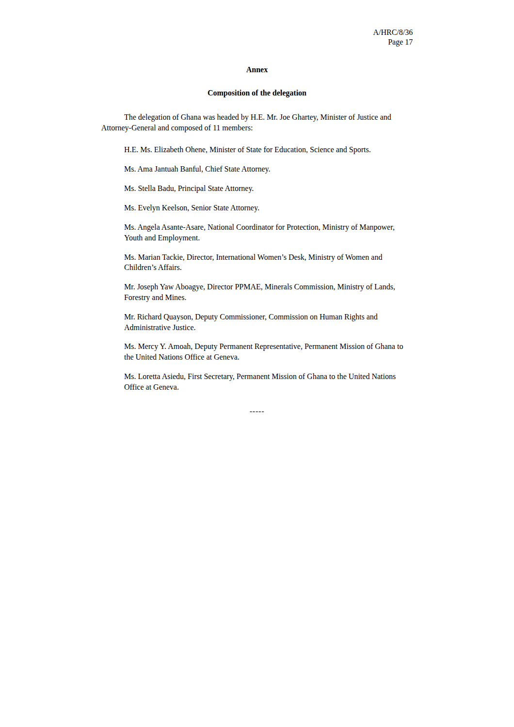A/HRC/8/36
Page 17
Annex
Composition of the delegation
The delegation of Ghana was headed by H.E. Mr. Joe Ghartey, Minister of Justice and Attorney-General and composed of 11 members:
H.E. Ms. Elizabeth Ohene, Minister of State for Education, Science and Sports.
Ms. Ama Jantuah Banful, Chief State Attorney.
Ms. Stella Badu, Principal State Attorney.
Ms. Evelyn Keelson, Senior State Attorney.
Ms. Angela Asante-Asare, National Coordinator for Protection, Ministry of Manpower, Youth and Employment.
Ms. Marian Tackie, Director, International Women’s Desk, Ministry of Women and Children’s Affairs.
Mr. Joseph Yaw Aboagye, Director PPMAE, Minerals Commission, Ministry of Lands, Forestry and Mines.
Mr. Richard Quayson, Deputy Commissioner, Commission on Human Rights and Administrative Justice.
Ms. Mercy Y. Amoah, Deputy Permanent Representative, Permanent Mission of Ghana to the United Nations Office at Geneva.
Ms. Loretta Asiedu, First Secretary, Permanent Mission of Ghana to the United Nations Office at Geneva.
-----